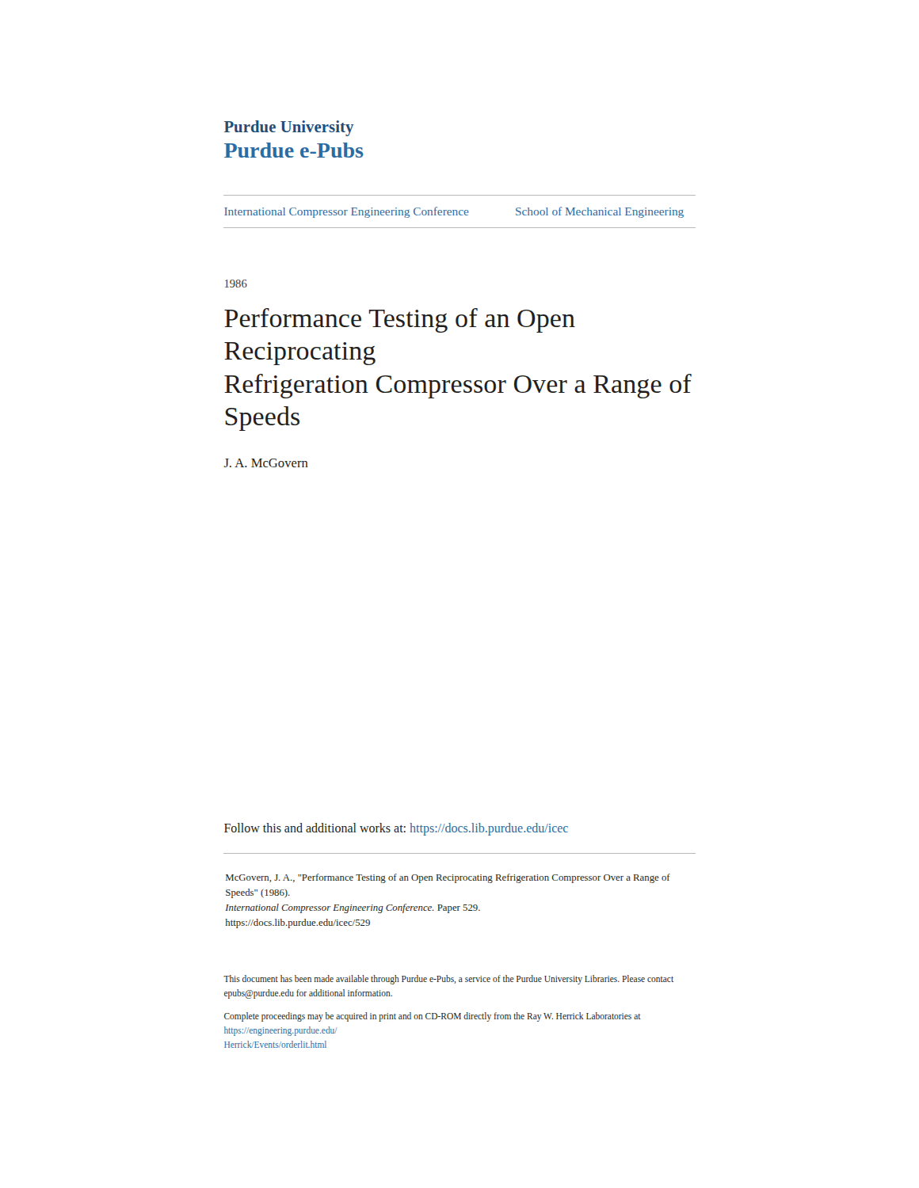Purdue University
Purdue e-Pubs
International Compressor Engineering Conference
School of Mechanical Engineering
1986
Performance Testing of an Open Reciprocating
Refrigeration Compressor Over a Range of Speeds
J. A. McGovern
Follow this and additional works at: https://docs.lib.purdue.edu/icec
McGovern, J. A., "Performance Testing of an Open Reciprocating Refrigeration Compressor Over a Range of Speeds" (1986).
International Compressor Engineering Conference. Paper 529.
https://docs.lib.purdue.edu/icec/529
This document has been made available through Purdue e-Pubs, a service of the Purdue University Libraries. Please contact epubs@purdue.edu for additional information.
Complete proceedings may be acquired in print and on CD-ROM directly from the Ray W. Herrick Laboratories at https://engineering.purdue.edu/
Herrick/Events/orderlit.html